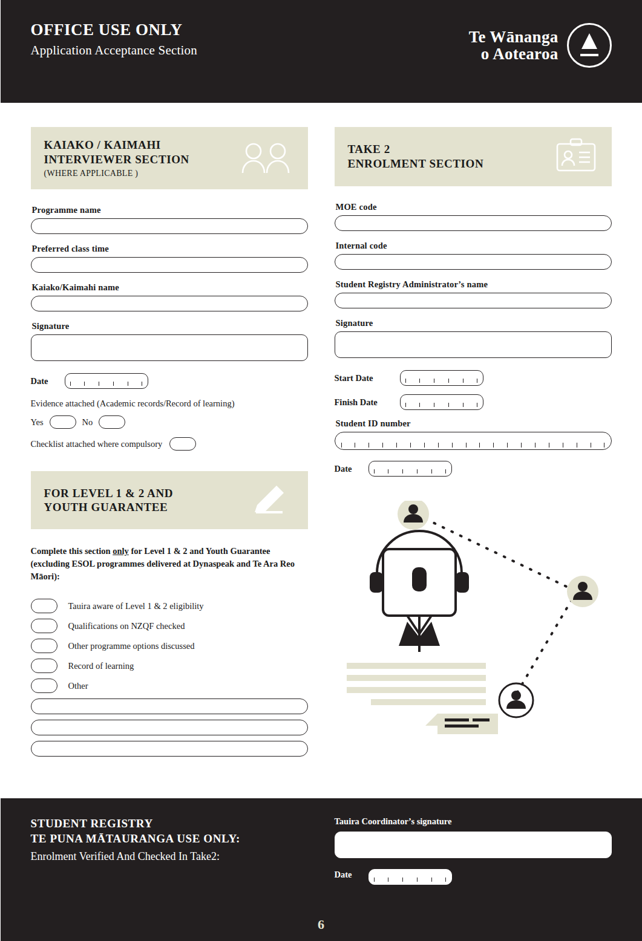Office Use Only
Application Acceptance Section
Te Wānanga
o Aotearoa
Kaiako / Kaimahi
Interviewer Section (Where applicable )
Programme name
Preferred class time
Kaiako/Kaimahi name
Signature
Date
Evidence attached (Academic records/Record of learning)
Yes No
Checklist attached where compulsory
For Level 1 & 2 and
Youth Guarantee
Complete this section only for Level 1 & 2 and Youth Guarantee (excluding ESOL programmes delivered at Dynaspeak and Te Ara Reo Māori):
Tauira aware of Level 1 & 2 eligibility
Qualifications on NZQF checked
Other programme options discussed
Record of learning
Other
Take 2
Enrolment Section
MOE code
Internal code
Student Registry Administrator’s name
Signature
Start Date
Finish Date
Student ID number
Date
Student Registry
Te Puna Mātauranga Use Only:
Enrolment Verified And Checked In Take2:
Tauira Coordinator’s signature
Date
6